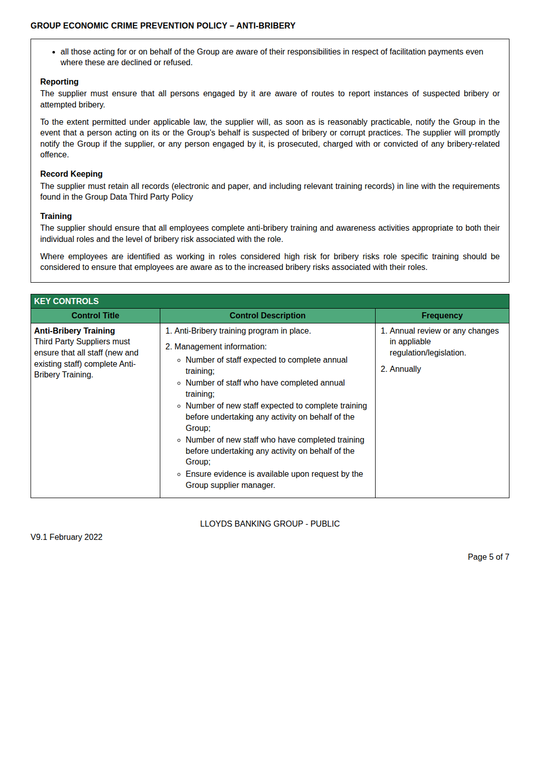GROUP ECONOMIC CRIME PREVENTION POLICY – ANTI-BRIBERY
all those acting for or on behalf of the Group are aware of their responsibilities in respect of facilitation payments even where these are declined or refused.
Reporting
The supplier must ensure that all persons engaged by it are aware of routes to report instances of suspected bribery or attempted bribery.
To the extent permitted under applicable law, the supplier will, as soon as is reasonably practicable, notify the Group in the event that a person acting on its or the Group's behalf is suspected of bribery or corrupt practices. The supplier will promptly notify the Group if the supplier, or any person engaged by it, is prosecuted, charged with or convicted of any bribery-related offence.
Record Keeping
The supplier must retain all records (electronic and paper, and including relevant training records) in line with the requirements found in the Group Data Third Party Policy
Training
The supplier should ensure that all employees complete anti-bribery training and awareness activities appropriate to both their individual roles and the level of bribery risk associated with the role.
Where employees are identified as working in roles considered high risk for bribery risks role specific training should be considered to ensure that employees are aware as to the increased bribery risks associated with their roles.
| KEY CONTROLS |
| --- |
| Control Title | Control Description | Frequency |
| Anti-Bribery Training Third Party Suppliers must ensure that all staff (new and existing staff) complete Anti-Bribery Training. | Anti-Bribery training program in place. Management information: Number of staff expected to complete annual training; Number of staff who have completed annual training; Number of new staff expected to complete training before undertaking any activity on behalf of the Group; Number of new staff who have completed training before undertaking any activity on behalf of the Group; Ensure evidence is available upon request by the Group supplier manager. | Annual review or any changes in appliable regulation/legislation. Annually |
LLOYDS BANKING GROUP - PUBLIC
V9.1 February 2022
Page 5 of 7